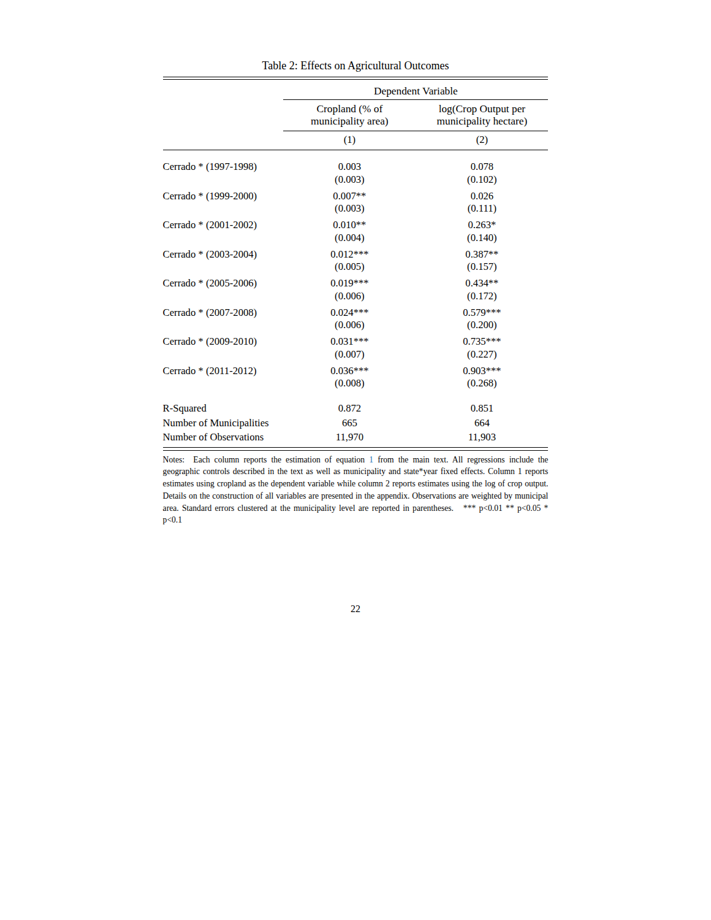Table 2: Effects on Agricultural Outcomes
| | Dependent Variable |
| | Cropland (% of municipality area) | log(Crop Output per municipality hectare) |
| | (1) | (2) |
| Cerrado * (1997-1998) | 0.003 | 0.078 |
| | (0.003) | (0.102) |
| Cerrado * (1999-2000) | 0.007** | 0.026 |
| | (0.003) | (0.111) |
| Cerrado * (2001-2002) | 0.010** | 0.263* |
| | (0.004) | (0.140) |
| Cerrado * (2003-2004) | 0.012*** | 0.387** |
| | (0.005) | (0.157) |
| Cerrado * (2005-2006) | 0.019*** | 0.434** |
| | (0.006) | (0.172) |
| Cerrado * (2007-2008) | 0.024*** | 0.579*** |
| | (0.006) | (0.200) |
| Cerrado * (2009-2010) | 0.031*** | 0.735*** |
| | (0.007) | (0.227) |
| Cerrado * (2011-2012) | 0.036*** | 0.903*** |
| | (0.008) | (0.268) |
| R-Squared | 0.872 | 0.851 |
| Number of Municipalities | 665 | 664 |
| Number of Observations | 11,970 | 11,903 |
Notes: Each column reports the estimation of equation 1 from the main text. All regressions include the geographic controls described in the text as well as municipality and state*year fixed effects. Column 1 reports estimates using cropland as the dependent variable while column 2 reports estimates using the log of crop output. Details on the construction of all variables are presented in the appendix. Observations are weighted by municipal area. Standard errors clustered at the municipality level are reported in parentheses. *** p<0.01 ** p<0.05 * p<0.1
22